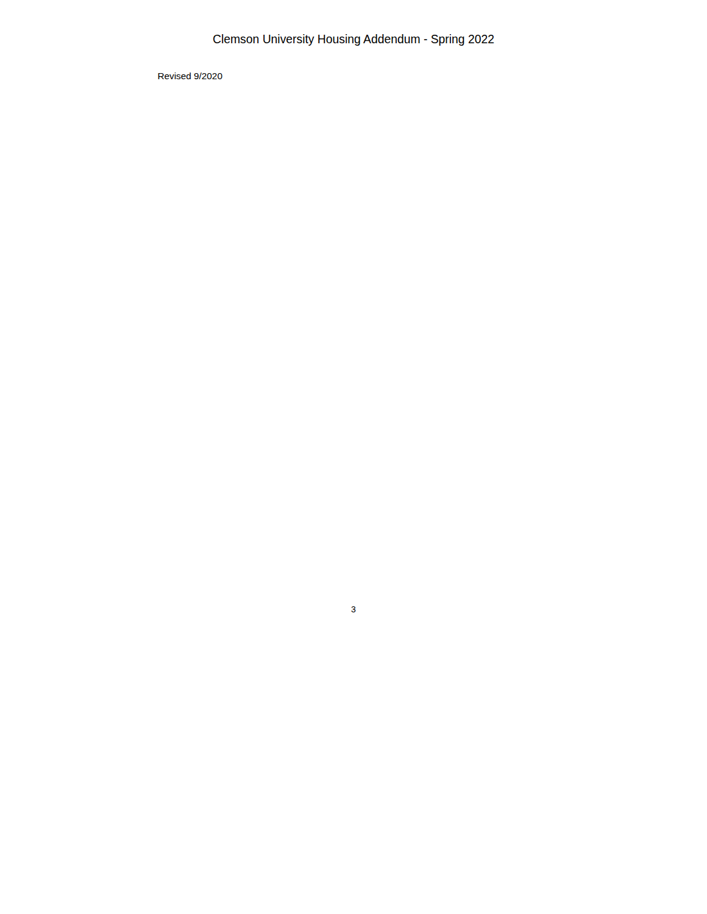Clemson University Housing Addendum - Spring 2022
Revised 9/2020
3